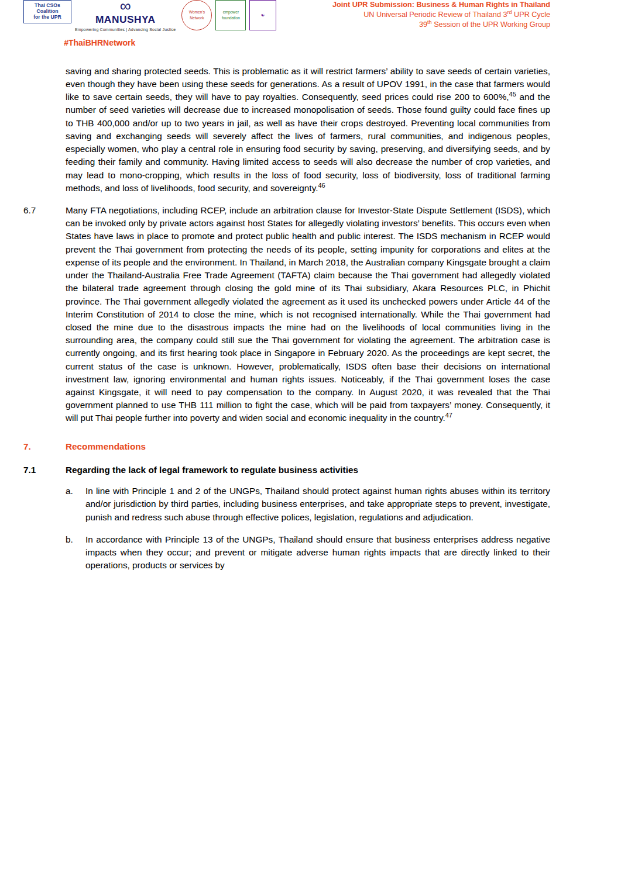Thai CSOs Coalition
for the UPR
∞
MANUSHYAEmpowering Communities | Advancing Social Justice
#ThaiBHRNetwork
Women's
Network
empower
foundation
☯
Joint UPR Submission: Business & Human Rights in Thailand
UN Universal Periodic Review of Thailand 3rd UPR Cycle
39th Session of the UPR Working Group
saving and sharing protected seeds. This is problematic as it will restrict farmers’ ability to save seeds of certain varieties, even though they have been using these seeds for generations. As a result of UPOV 1991, in the case that farmers would like to save certain seeds, they will have to pay royalties. Consequently, seed prices could rise 200 to 600%,45 and the number of seed varieties will decrease due to increased monopolisation of seeds. Those found guilty could face fines up to THB 400,000 and/or up to two years in jail, as well as have their crops destroyed. Preventing local communities from saving and exchanging seeds will severely affect the lives of farmers, rural communities, and indigenous peoples, especially women, who play a central role in ensuring food security by saving, preserving, and diversifying seeds, and by feeding their family and community. Having limited access to seeds will also decrease the number of crop varieties, and may lead to mono-cropping, which results in the loss of food security, loss of biodiversity, loss of traditional farming methods, and loss of livelihoods, food security, and sovereignty.46
6.7
Many FTA negotiations, including RCEP, include an arbitration clause for Investor-State Dispute Settlement (ISDS), which can be invoked only by private actors against host States for allegedly violating investors’ benefits. This occurs even when States have laws in place to promote and protect public health and public interest. The ISDS mechanism in RCEP would prevent the Thai government from protecting the needs of its people, setting impunity for corporations and elites at the expense of its people and the environment. In Thailand, in March 2018, the Australian company Kingsgate brought a claim under the Thailand-Australia Free Trade Agreement (TAFTA) claim because the Thai government had allegedly violated the bilateral trade agreement through closing the gold mine of its Thai subsidiary, Akara Resources PLC, in Phichit province. The Thai government allegedly violated the agreement as it used its unchecked powers under Article 44 of the Interim Constitution of 2014 to close the mine, which is not recognised internationally. While the Thai government had closed the mine due to the disastrous impacts the mine had on the livelihoods of local communities living in the surrounding area, the company could still sue the Thai government for violating the agreement. The arbitration case is currently ongoing, and its first hearing took place in Singapore in February 2020. As the proceedings are kept secret, the current status of the case is unknown. However, problematically, ISDS often base their decisions on international investment law, ignoring environmental and human rights issues. Noticeably, if the Thai government loses the case against Kingsgate, it will need to pay compensation to the company. In August 2020, it was revealed that the Thai government planned to use THB 111 million to fight the case, which will be paid from taxpayers’ money. Consequently, it will put Thai people further into poverty and widen social and economic inequality in the country.47
7. Recommendations
7.1 Regarding the lack of legal framework to regulate business activities
a. In line with Principle 1 and 2 of the UNGPs, Thailand should protect against human rights abuses within its territory and/or jurisdiction by third parties, including business enterprises, and take appropriate steps to prevent, investigate, punish and redress such abuse through effective polices, legislation, regulations and adjudication.
b. In accordance with Principle 13 of the UNGPs, Thailand should ensure that business enterprises address negative impacts when they occur; and prevent or mitigate adverse human rights impacts that are directly linked to their operations, products or services by